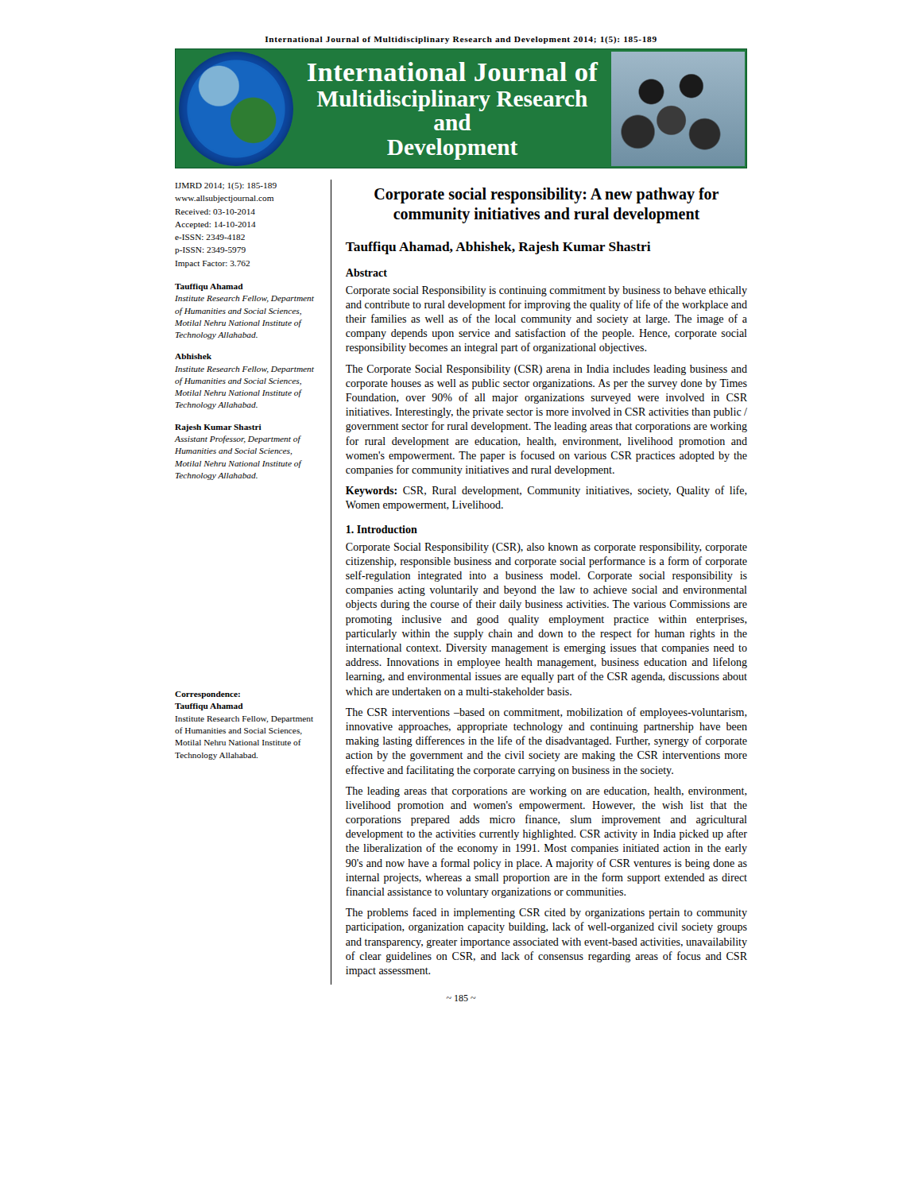International Journal of Multidisciplinary Research and Development 2014; 1(5): 185-189
International Journal of
Multidisciplinary Research and
Development
IJMRD 2014; 1(5): 185-189
www.allsubjectjournal.com
Received: 03-10-2014
Accepted: 14-10-2014
e-ISSN: 2349-4182
p-ISSN: 2349-5979
Impact Factor: 3.762
Tauffiqu Ahamad
Institute Research Fellow, Department of Humanities and Social Sciences, Motilal Nehru National Institute of Technology Allahabad.
Abhishek
Institute Research Fellow, Department of Humanities and Social Sciences, Motilal Nehru National Institute of Technology Allahabad.
Rajesh Kumar Shastri
Assistant Professor, Department of Humanities and Social Sciences, Motilal Nehru National Institute of Technology Allahabad.
Correspondence:
Tauffiqu Ahamad
Institute Research Fellow, Department of Humanities and Social Sciences, Motilal Nehru National Institute of Technology Allahabad.
Corporate social responsibility: A new pathway for community initiatives and rural development
Tauffiqu Ahamad, Abhishek, Rajesh Kumar Shastri
Abstract
Corporate social Responsibility is continuing commitment by business to behave ethically and contribute to rural development for improving the quality of life of the workplace and their families as well as of the local community and society at large. The image of a company depends upon service and satisfaction of the people. Hence, corporate social responsibility becomes an integral part of organizational objectives.
The Corporate Social Responsibility (CSR) arena in India includes leading business and corporate houses as well as public sector organizations. As per the survey done by Times Foundation, over 90% of all major organizations surveyed were involved in CSR initiatives. Interestingly, the private sector is more involved in CSR activities than public / government sector for rural development. The leading areas that corporations are working for rural development are education, health, environment, livelihood promotion and women's empowerment. The paper is focused on various CSR practices adopted by the companies for community initiatives and rural development.
Keywords: CSR, Rural development, Community initiatives, society, Quality of life, Women empowerment, Livelihood.
1. Introduction
Corporate Social Responsibility (CSR), also known as corporate responsibility, corporate citizenship, responsible business and corporate social performance is a form of corporate self-regulation integrated into a business model. Corporate social responsibility is companies acting voluntarily and beyond the law to achieve social and environmental objects during the course of their daily business activities. The various Commissions are promoting inclusive and good quality employment practice within enterprises, particularly within the supply chain and down to the respect for human rights in the international context. Diversity management is emerging issues that companies need to address. Innovations in employee health management, business education and lifelong learning, and environmental issues are equally part of the CSR agenda, discussions about which are undertaken on a multi-stakeholder basis.
The CSR interventions –based on commitment, mobilization of employees-voluntarism, innovative approaches, appropriate technology and continuing partnership have been making lasting differences in the life of the disadvantaged. Further, synergy of corporate action by the government and the civil society are making the CSR interventions more effective and facilitating the corporate carrying on business in the society.
The leading areas that corporations are working on are education, health, environment, livelihood promotion and women's empowerment. However, the wish list that the corporations prepared adds micro finance, slum improvement and agricultural development to the activities currently highlighted. CSR activity in India picked up after the liberalization of the economy in 1991. Most companies initiated action in the early 90's and now have a formal policy in place. A majority of CSR ventures is being done as internal projects, whereas a small proportion are in the form support extended as direct financial assistance to voluntary organizations or communities.
The problems faced in implementing CSR cited by organizations pertain to community participation, organization capacity building, lack of well-organized civil society groups and transparency, greater importance associated with event-based activities, unavailability of clear guidelines on CSR, and lack of consensus regarding areas of focus and CSR impact assessment.
~ 185 ~